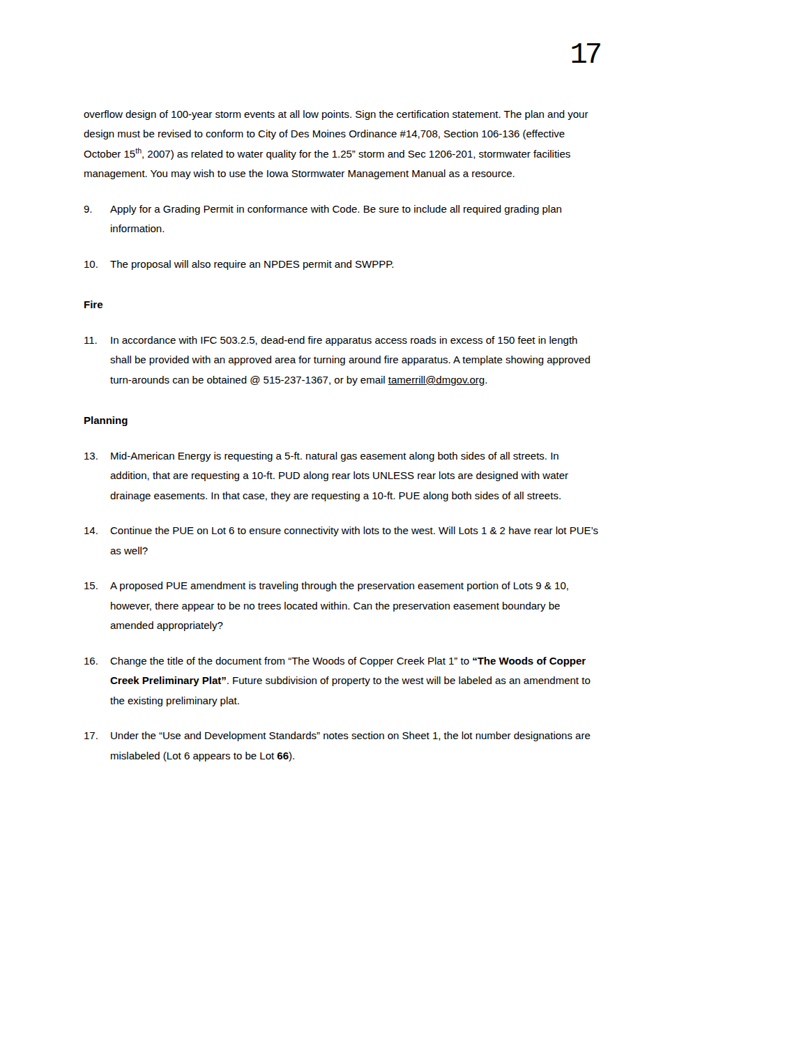17
overflow design of 100-year storm events at all low points. Sign the certification statement. The plan and your design must be revised to conform to City of Des Moines Ordinance #14,708, Section 106-136 (effective October 15th, 2007) as related to water quality for the 1.25” storm and Sec 1206-201, stormwater facilities management. You may wish to use the Iowa Stormwater Management Manual as a resource.
9. Apply for a Grading Permit in conformance with Code. Be sure to include all required grading plan information.
10. The proposal will also require an NPDES permit and SWPPP.
Fire
11. In accordance with IFC 503.2.5, dead-end fire apparatus access roads in excess of 150 feet in length shall be provided with an approved area for turning around fire apparatus. A template showing approved turn-arounds can be obtained @ 515-237-1367, or by email tamerrill@dmgov.org.
Planning
13. Mid-American Energy is requesting a 5-ft. natural gas easement along both sides of all streets. In addition, that are requesting a 10-ft. PUD along rear lots UNLESS rear lots are designed with water drainage easements. In that case, they are requesting a 10-ft. PUE along both sides of all streets.
14. Continue the PUE on Lot 6 to ensure connectivity with lots to the west. Will Lots 1 & 2 have rear lot PUE’s as well?
15. A proposed PUE amendment is traveling through the preservation easement portion of Lots 9 & 10, however, there appear to be no trees located within. Can the preservation easement boundary be amended appropriately?
16. Change the title of the document from “The Woods of Copper Creek Plat 1” to “The Woods of Copper Creek Preliminary Plat”. Future subdivision of property to the west will be labeled as an amendment to the existing preliminary plat.
17. Under the “Use and Development Standards” notes section on Sheet 1, the lot number designations are mislabeled (Lot 6 appears to be Lot 66).